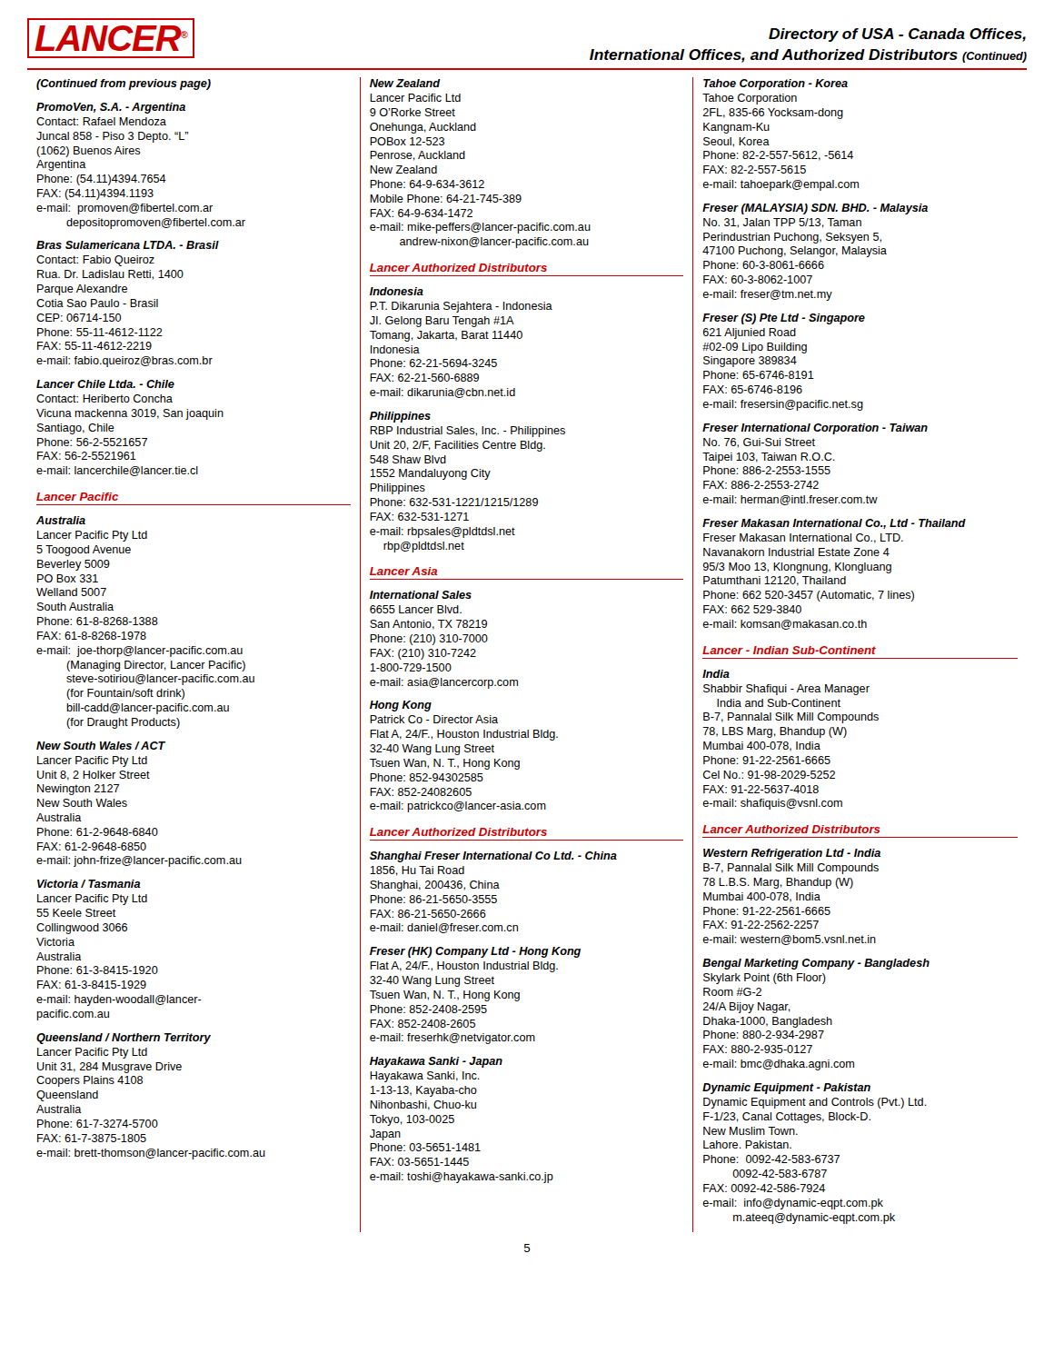LANCER®
Directory of USA - Canada Offices,
International Offices, and Authorized Distributors (Continued)
(Continued from previous page)
PromoVen, S.A. - Argentina
Contact: Rafael Mendoza
Juncal 858 - Piso 3 Depto. “L”
(1062) Buenos Aires
Argentina
Phone: (54.11)4394.7654
FAX: (54.11)4394.1193
e-mail: promoven@fibertel.com.ar
depositopromoven@fibertel.com.ar
Bras Sulamericana LTDA. - Brasil
Contact: Fabio Queiroz
Rua. Dr. Ladislau Retti, 1400
Parque Alexandre
Cotia Sao Paulo - Brasil
CEP: 06714-150
Phone: 55-11-4612-1122
FAX: 55-11-4612-2219
e-mail: fabio.queiroz@bras.com.br
Lancer Chile Ltda. - Chile
Contact: Heriberto Concha
Vicuna mackenna 3019, San joaquin
Santiago, Chile
Phone: 56-2-5521657
FAX: 56-2-5521961
e-mail: lancerchile@lancer.tie.cl
Lancer Pacific
Australia
Lancer Pacific Pty Ltd
5 Toogood Avenue
Beverley 5009
PO Box 331
Welland 5007
South Australia
Phone: 61-8-8268-1388
FAX: 61-8-8268-1978
e-mail: joe-thorp@lancer-pacific.com.au
(Managing Director, Lancer Pacific) steve-sotiriou@lancer-pacific.com.au (for Fountain/soft drink) bill-cadd@lancer-pacific.com.au (for Draught Products)
New South Wales / ACT
Lancer Pacific Pty Ltd
Unit 8, 2 Holker Street
Newington 2127
New South Wales
Australia
Phone: 61-2-9648-6840
FAX: 61-2-9648-6850
e-mail: john-frize@lancer-pacific.com.au
Victoria / Tasmania
Lancer Pacific Pty Ltd
55 Keele Street
Collingwood 3066
Victoria
Australia
Phone: 61-3-8415-1920
FAX: 61-3-8415-1929
e-mail: hayden-woodall@lancer-
pacific.com.au
Queensland / Northern Territory
Lancer Pacific Pty Ltd
Unit 31, 284 Musgrave Drive
Coopers Plains 4108
Queensland
Australia
Phone: 61-7-3274-5700
FAX: 61-7-3875-1805
e-mail: brett-thomson@lancer-pacific.com.au
New Zealand
Lancer Pacific Ltd
9 O’Rorke Street
Onehunga, Auckland
POBox 12-523
Penrose, Auckland
New Zealand
Phone: 64-9-634-3612
Mobile Phone: 64-21-745-389
FAX: 64-9-634-1472
e-mail: mike-peffers@lancer-pacific.com.au
andrew-nixon@lancer-pacific.com.au
Lancer Authorized Distributors
Indonesia
P.T. Dikarunia Sejahtera - Indonesia
JI. Gelong Baru Tengah #1A
Tomang, Jakarta, Barat 11440
Indonesia
Phone: 62-21-5694-3245
FAX: 62-21-560-6889
e-mail: dikarunia@cbn.net.id
Philippines
RBP Industrial Sales, Inc. - Philippines
Unit 20, 2/F, Facilities Centre Bldg.
548 Shaw Blvd
1552 Mandaluyong City
Philippines
Phone: 632-531-1221/1215/1289
FAX: 632-531-1271
e-mail: rbpsales@pldtdsl.net
rbp@pldtdsl.net
Lancer Asia
International Sales
6655 Lancer Blvd.
San Antonio, TX 78219
Phone: (210) 310-7000
FAX: (210) 310-7242
1-800-729-1500
e-mail: asia@lancercorp.com
Hong Kong
Patrick Co - Director Asia
Flat A, 24/F., Houston Industrial Bldg.
32-40 Wang Lung Street
Tsuen Wan, N. T., Hong Kong
Phone: 852-94302585
FAX: 852-24082605
e-mail: patrickco@lancer-asia.com
Lancer Authorized Distributors
Shanghai Freser International Co Ltd. - China
1856, Hu Tai Road
Shanghai, 200436, China
Phone: 86-21-5650-3555
FAX: 86-21-5650-2666
e-mail: daniel@freser.com.cn
Freser (HK) Company Ltd - Hong Kong
Flat A, 24/F., Houston Industrial Bldg.
32-40 Wang Lung Street
Tsuen Wan, N. T., Hong Kong
Phone: 852-2408-2595
FAX: 852-2408-2605
e-mail: freserhk@netvigator.com
Hayakawa Sanki - Japan
Hayakawa Sanki, Inc.
1-13-13, Kayaba-cho
Nihonbashi, Chuo-ku
Tokyo, 103-0025
Japan
Phone: 03-5651-1481
FAX: 03-5651-1445
e-mail: toshi@hayakawa-sanki.co.jp
Tahoe Corporation - Korea
Tahoe Corporation
2FL, 835-66 Yocksam-dong
Kangnam-Ku
Seoul, Korea
Phone: 82-2-557-5612, -5614
FAX: 82-2-557-5615
e-mail: tahoepark@empal.com
Freser (MALAYSIA) SDN. BHD. - Malaysia
No. 31, Jalan TPP 5/13, Taman
Perindustrian Puchong, Seksyen 5,
47100 Puchong, Selangor, Malaysia
Phone: 60-3-8061-6666
FAX: 60-3-8062-1007
e-mail: freser@tm.net.my
Freser (S) Pte Ltd - Singapore
621 Aljunied Road
#02-09 Lipo Building
Singapore 389834
Phone: 65-6746-8191
FAX: 65-6746-8196
e-mail: fresersin@pacific.net.sg
Freser International Corporation - Taiwan
No. 76, Gui-Sui Street
Taipei 103, Taiwan R.O.C.
Phone: 886-2-2553-1555
FAX: 886-2-2553-2742
e-mail: herman@intl.freser.com.tw
Freser Makasan International Co., Ltd - Thailand
Freser Makasan International Co., LTD.
Navanakorn Industrial Estate Zone 4
95/3 Moo 13, Klongnung, Klongluang
Patumthani 12120, Thailand
Phone: 662 520-3457 (Automatic, 7 lines)
FAX: 662 529-3840
e-mail: komsan@makasan.co.th
Lancer - Indian Sub-Continent
India
Shabbir Shafiqui - Area Manager
India and Sub-Continent B-7, Pannalal Silk Mill Compounds
78, LBS Marg, Bhandup (W)
Mumbai 400-078, India
Phone: 91-22-2561-6665
Cel No.: 91-98-2029-5252
FAX: 91-22-5637-4018
e-mail: shafiquis@vsnl.com
Lancer Authorized Distributors
Western Refrigeration Ltd - India
B-7, Pannalal Silk Mill Compounds
78 L.B.S. Marg, Bhandup (W)
Mumbai 400-078, India
Phone: 91-22-2561-6665
FAX: 91-22-2562-2257
e-mail: western@bom5.vsnl.net.in
Bengal Marketing Company - Bangladesh
Skylark Point (6th Floor)
Room #G-2
24/A Bijoy Nagar,
Dhaka-1000, Bangladesh
Phone: 880-2-934-2987
FAX: 880-2-935-0127
e-mail: bmc@dhaka.agni.com
Dynamic Equipment - Pakistan
Dynamic Equipment and Controls (Pvt.) Ltd.
F-1/23, Canal Cottages, Block-D.
New Muslim Town.
Lahore. Pakistan.
Phone: 0092-42-583-6737
0092-42-583-6787 FAX: 0092-42-586-7924
e-mail: info@dynamic-eqpt.com.pk
m.ateeq@dynamic-eqpt.com.pk
5